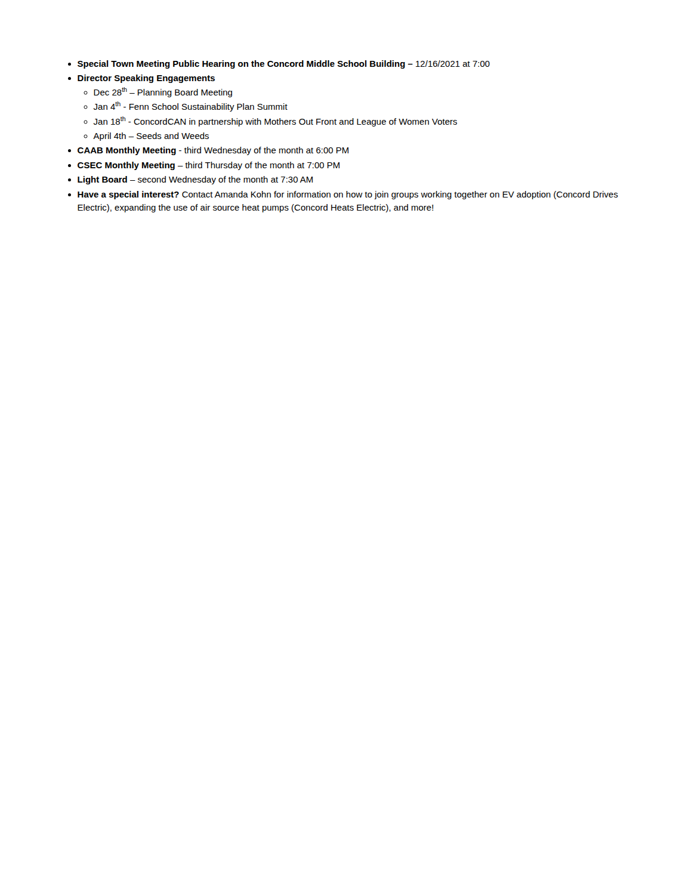Special Town Meeting Public Hearing on the Concord Middle School Building – 12/16/2021 at 7:00
Director Speaking Engagements
Dec 28th – Planning Board Meeting
Jan 4th - Fenn School Sustainability Plan Summit
Jan 18th - ConcordCAN in partnership with Mothers Out Front and League of Women Voters
April 4th – Seeds and Weeds
CAAB Monthly Meeting - third Wednesday of the month at 6:00 PM
CSEC Monthly Meeting – third Thursday of the month at 7:00 PM
Light Board – second Wednesday of the month at 7:30 AM
Have a special interest? Contact Amanda Kohn for information on how to join groups working together on EV adoption (Concord Drives Electric), expanding the use of air source heat pumps (Concord Heats Electric), and more!